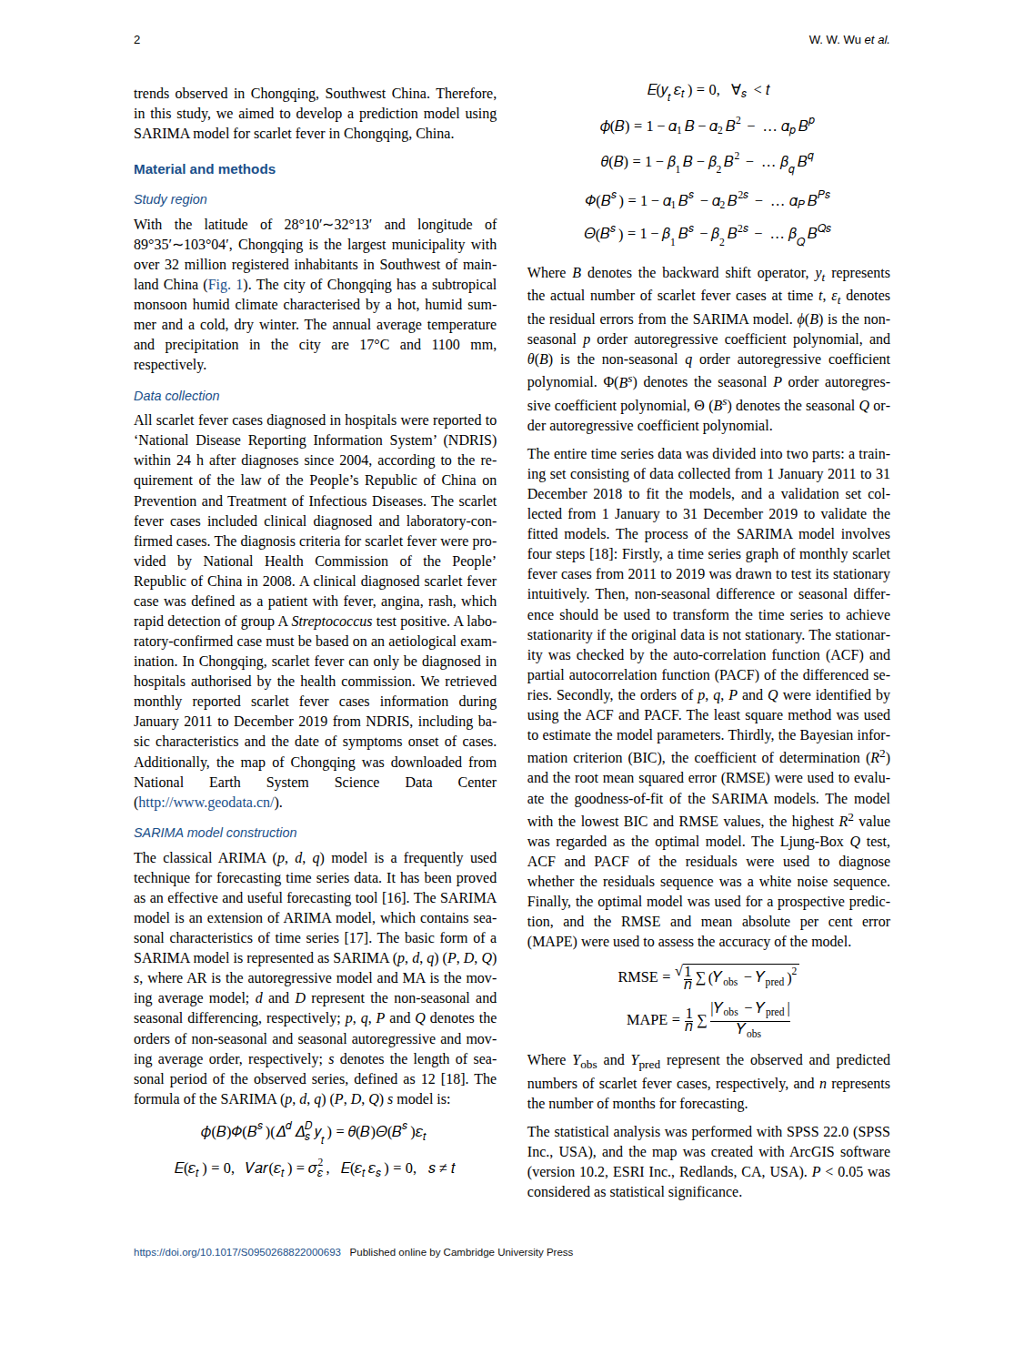2 W. W. Wu et al.
trends observed in Chongqing, Southwest China. Therefore, in this study, we aimed to develop a prediction model using SARIMA model for scarlet fever in Chongqing, China.
Material and methods
Study region
With the latitude of 28°10′∼32°13′ and longitude of 89°35′∼103°04′, Chongqing is the largest municipality with over 32 million registered inhabitants in Southwest of mainland China (Fig. 1). The city of Chongqing has a subtropical monsoon humid climate characterised by a hot, humid summer and a cold, dry winter. The annual average temperature and precipitation in the city are 17°C and 1100 mm, respectively.
Data collection
All scarlet fever cases diagnosed in hospitals were reported to ‘National Disease Reporting Information System’ (NDRIS) within 24 h after diagnoses since 2004, according to the requirement of the law of the People’s Republic of China on Prevention and Treatment of Infectious Diseases. The scarlet fever cases included clinical diagnosed and laboratory-confirmed cases. The diagnosis criteria for scarlet fever were provided by National Health Commission of the People’ Republic of China in 2008. A clinical diagnosed scarlet fever case was defined as a patient with fever, angina, rash, which rapid detection of group A Streptococcus test positive. A laboratory-confirmed case must be based on an aetiological examination. In Chongqing, scarlet fever can only be diagnosed in hospitals authorised by the health commission. We retrieved monthly reported scarlet fever cases information during January 2011 to December 2019 from NDRIS, including basic characteristics and the date of symptoms onset of cases. Additionally, the map of Chongqing was downloaded from National Earth System Science Data Center (http://www.geodata.cn/).
SARIMA model construction
The classical ARIMA (p, d, q) model is a frequently used technique for forecasting time series data. It has been proved as an effective and useful forecasting tool [16]. The SARIMA model is an extension of ARIMA model, which contains seasonal characteristics of time series [17]. The basic form of a SARIMA model is represented as SARIMA (p, d, q) (P, D, Q) s, where AR is the autoregressive model and MA is the moving average model; d and D represent the non-seasonal and seasonal differencing, respectively; p, q, P and Q denotes the orders of non-seasonal and seasonal autoregressive and moving average order, respectively; s denotes the length of seasonal period of the observed series, defined as 12 [18]. The formula of the SARIMA (p, d, q) (P, D, Q) s model is:
ϕ(B) Φ(Bs) (Δd ΔsD yt) = θ(B) Θ(Bs) εt
E(εt)=0, Var(εt)= σε2, E(εtεs)=0, s≠t
E(ytεt)=0, ∀s<t
ϕ(B)=1 −α1B −α2B2 −… αpBp
θ(B)=1 −β1B −β2B2 −… βqBq
Φ(Bs)=1 −α1Bs −α2B2s −… αPBPs
Θ(Bs)=1 −β1Bs −β2B2s −… βQBQs
Where B denotes the backward shift operator, yt represents the actual number of scarlet fever cases at time t, εt denotes the residual errors from the SARIMA model. ϕ(B) is the non-seasonal p order autoregressive coefficient polynomial, and θ(B) is the non-seasonal q order autoregressive coefficient polynomial. Φ(Bs) denotes the seasonal P order autoregressive coefficient polynomial, Θ (Bs) denotes the seasonal Q order autoregressive coefficient polynomial.
The entire time series data was divided into two parts: a training set consisting of data collected from 1 January 2011 to 31 December 2018 to fit the models, and a validation set collected from 1 January to 31 December 2019 to validate the fitted models. The process of the SARIMA model involves four steps [18]: Firstly, a time series graph of monthly scarlet fever cases from 2011 to 2019 was drawn to test its stationary intuitively. Then, non-seasonal difference or seasonal difference should be used to transform the time series to achieve stationarity if the original data is not stationary. The stationarity was checked by the auto-correlation function (ACF) and partial autocorrelation function (PACF) of the differenced series. Secondly, the orders of p, q, P and Q were identified by using the ACF and PACF. The least square method was used to estimate the model parameters. Thirdly, the Bayesian information criterion (BIC), the coefficient of determination (R2) and the root mean squared error (RMSE) were used to evaluate the goodness-of-fit of the SARIMA models. The model with the lowest BIC and RMSE values, the highest R2 value was regarded as the optimal model. The Ljung-Box Q test, ACF and PACF of the residuals were used to diagnose whether the residuals sequence was a white noise sequence. Finally, the optimal model was used for a prospective prediction, and the RMSE and mean absolute per cent error (MAPE) were used to assess the accuracy of the model.
RMSE= 1n ∑ (Yobs−Ypred) 2
MAPE= 1n ∑ |Yobs−Ypred| Yobs
Where Yobs and Ypred represent the observed and predicted numbers of scarlet fever cases, respectively, and n represents the number of months for forecasting.
The statistical analysis was performed with SPSS 22.0 (SPSS Inc., USA), and the map was created with ArcGIS software (version 10.2, ESRI Inc., Redlands, CA, USA). P < 0.05 was considered as statistical significance.
https://doi.org/10.1017/S0950268822000693 Published online by Cambridge University Press